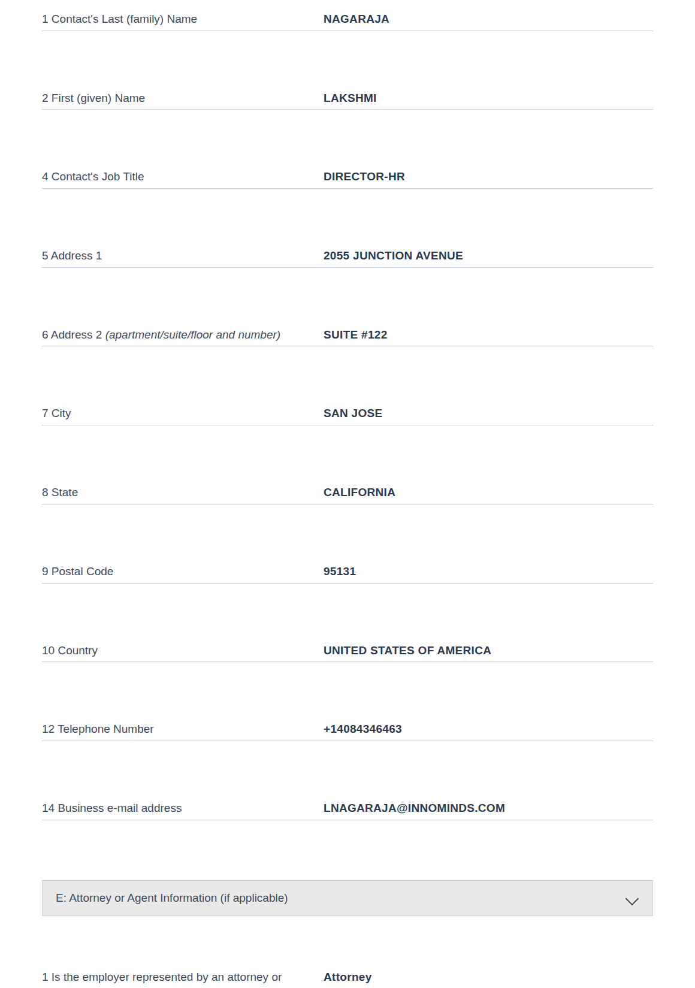1 Contact's Last (family) Name
NAGARAJA
2 First (given) Name
LAKSHMI
4 Contact's Job Title
DIRECTOR-HR
5 Address 1
2055 JUNCTION AVENUE
6 Address 2 (apartment/suite/floor and number)
SUITE #122
7 City
SAN JOSE
8 State
CALIFORNIA
9 Postal Code
95131
10 Country
UNITED STATES OF AMERICA
12 Telephone Number
+14084346463
14 Business e-mail address
LNAGARAJA@INNOMINDS.COM
E: Attorney or Agent Information (if applicable)
1 Is the employer represented by an attorney or
Attorney